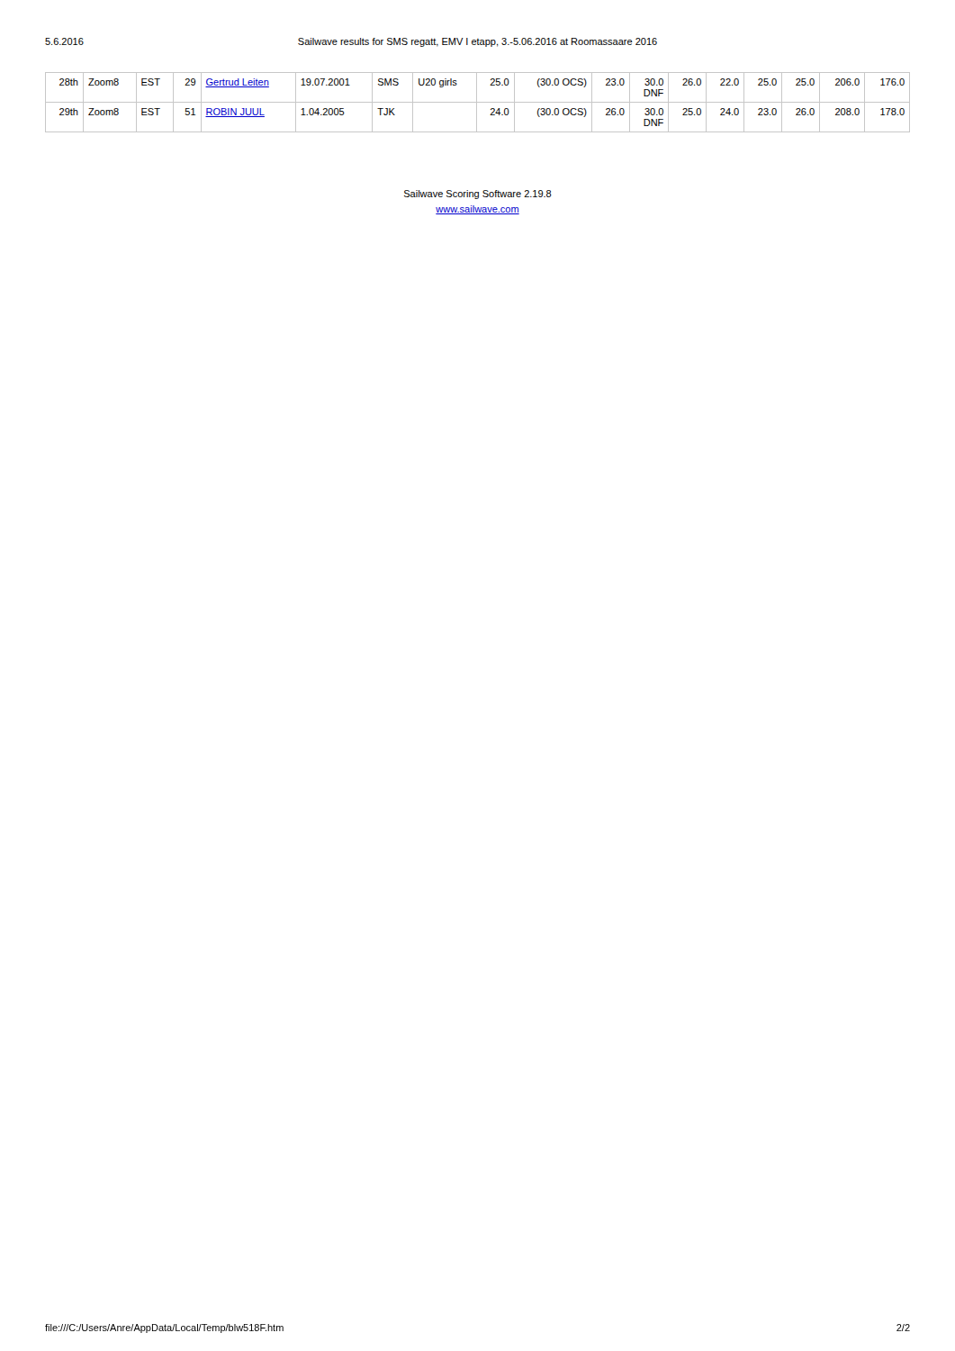5.6.2016
Sailwave results for SMS regatt, EMV I etapp, 3.-5.06.2016 at Roomassaare 2016
| 28th | Zoom8 | EST | 29 | Gertrud Leiten | 19.07.2001 | SMS | U20 girls | 25.0 | (30.0 OCS) | 23.0 | 30.0 DNF | 26.0 | 22.0 | 25.0 | 25.0 | 206.0 | 176.0 |
| 29th | Zoom8 | EST | 51 | ROBIN JUUL | 1.04.2005 | TJK | | 24.0 | (30.0 OCS) | 26.0 | 30.0 DNF | 25.0 | 24.0 | 23.0 | 26.0 | 208.0 | 178.0 |
Sailwave Scoring Software 2.19.8
www.sailwave.com
file:///C:/Users/Anre/AppData/Local/Temp/blw518F.htm 2/2